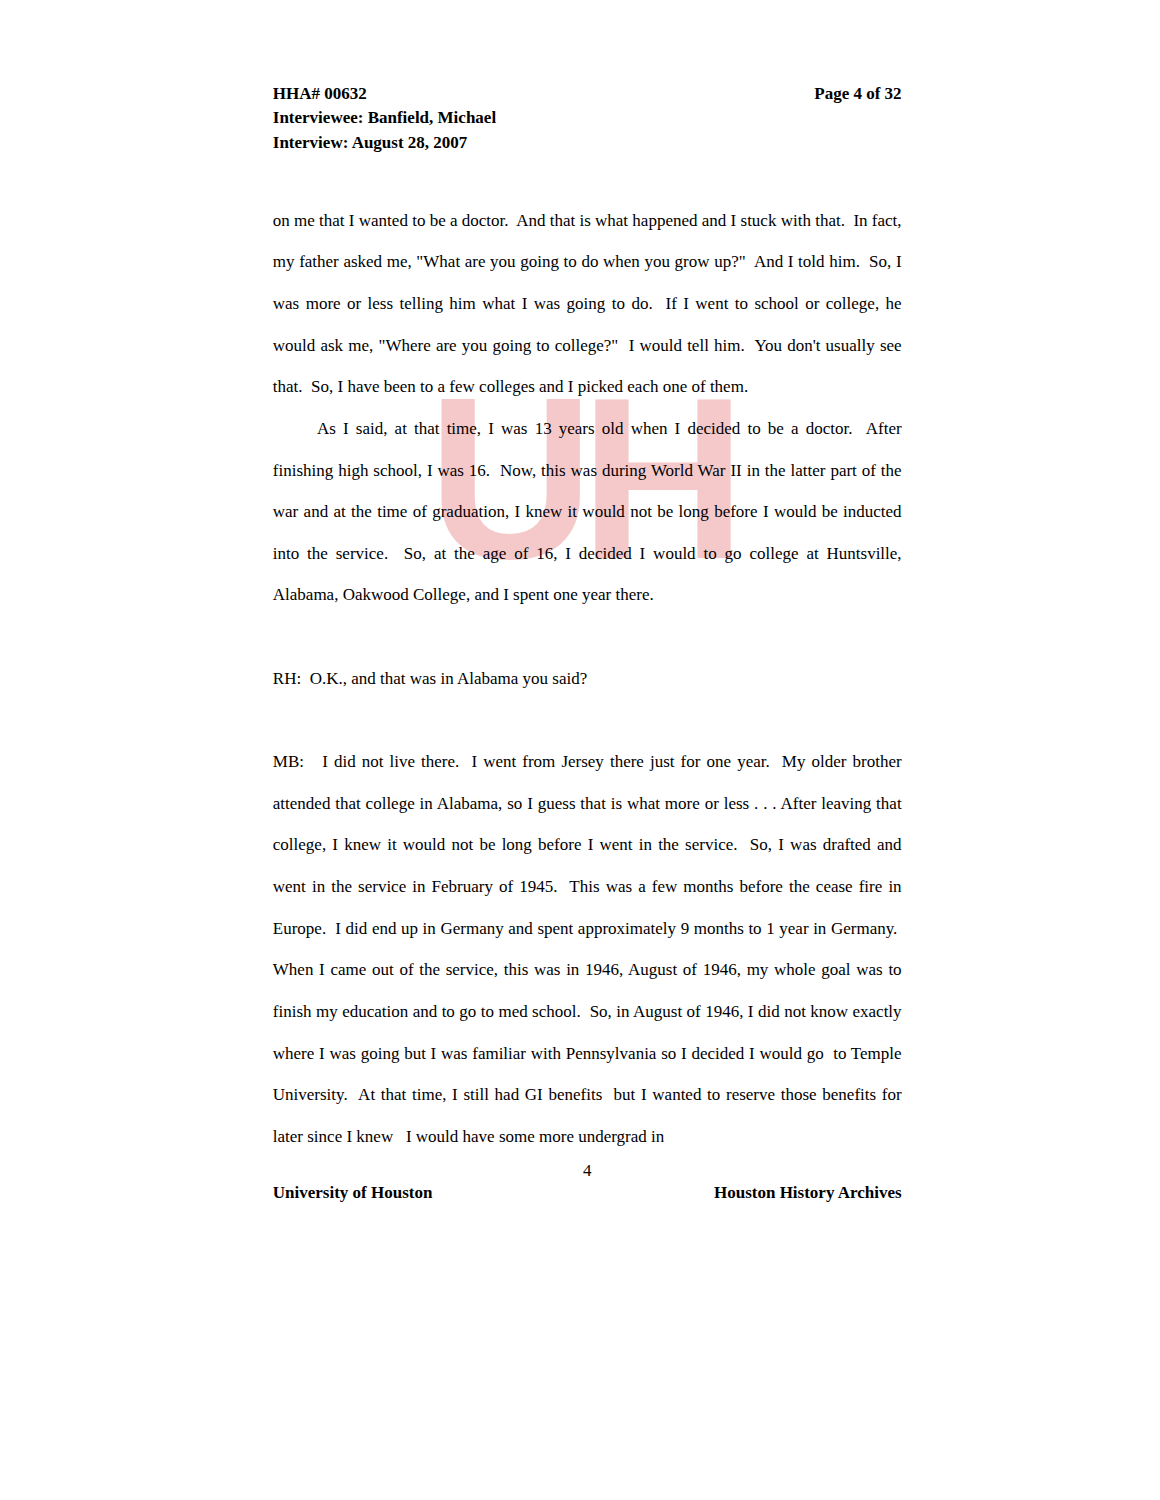HHA# 00632
Interviewee: Banfield, Michael
Interview: August 28, 2007
Page 4 of 32
UH
on me that I wanted to be a doctor. And that is what happened and I stuck with that. In fact, my father asked me, "What are you going to do when you grow up?" And I told him. So, I was more or less telling him what I was going to do. If I went to school or college, he would ask me, "Where are you going to college?" I would tell him. You don't usually see that. So, I have been to a few colleges and I picked each one of them.
As I said, at that time, I was 13 years old when I decided to be a doctor. After finishing high school, I was 16. Now, this was during World War II in the latter part of the war and at the time of graduation, I knew it would not be long before I would be inducted into the service. So, at the age of 16, I decided I would to go college at Huntsville, Alabama, Oakwood College, and I spent one year there.
RH: O.K., and that was in Alabama you said?
MB: I did not live there. I went from Jersey there just for one year. My older brother attended that college in Alabama, so I guess that is what more or less . . . After leaving that college, I knew it would not be long before I went in the service. So, I was drafted and went in the service in February of 1945. This was a few months before the cease fire in Europe. I did end up in Germany and spent approximately 9 months to 1 year in Germany. When I came out of the service, this was in 1946, August of 1946, my whole goal was to finish my education and to go to med school. So, in August of 1946, I did not know exactly where I was going but I was familiar with Pennsylvania so I decided I would go to Temple University. At that time, I still had GI benefits but I wanted to reserve those benefits for later since I knew I would have some more undergrad in
4
University of Houston
Houston History Archives